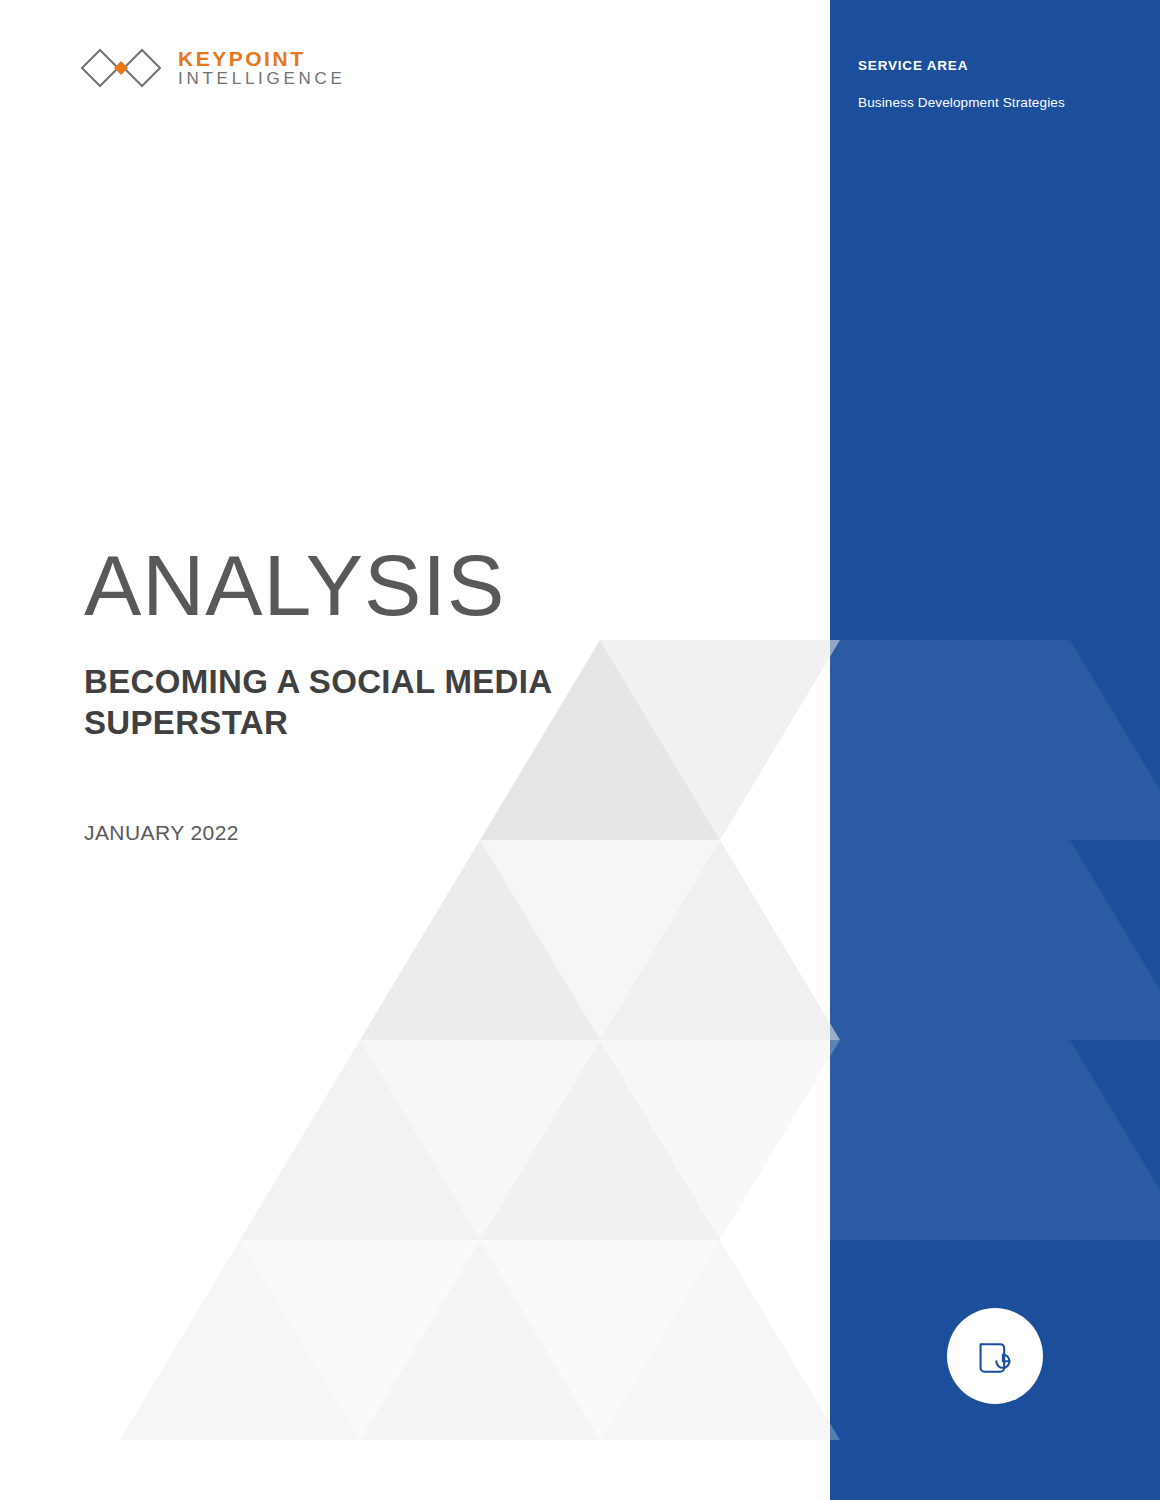SERVICE AREA
Business Development Strategies
KEYPOINT
INTELLIGENCE
ANALYSIS
Becoming a Social Media Superstar
JANUARY 2022